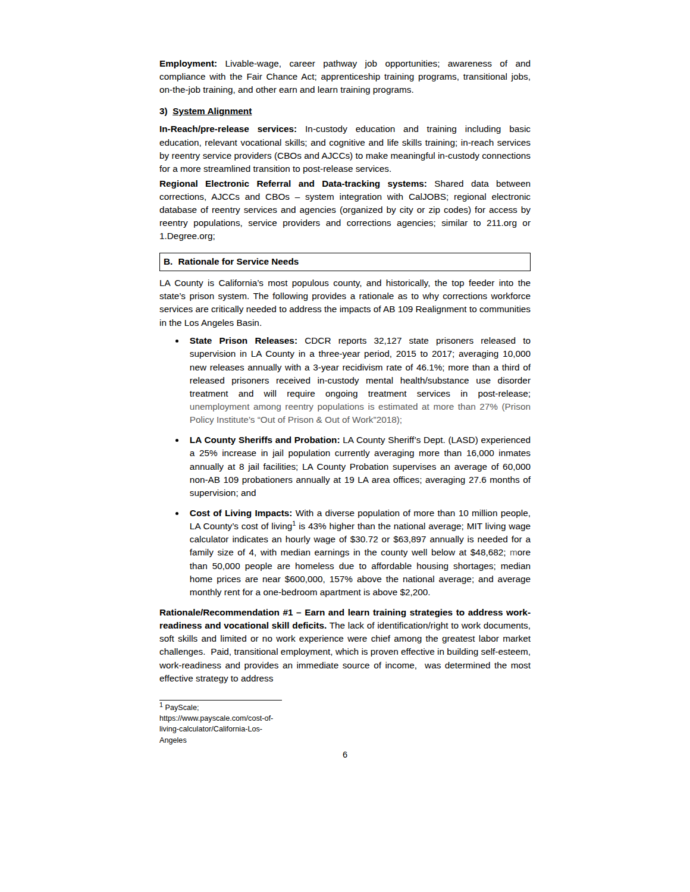Employment: Livable-wage, career pathway job opportunities; awareness of and compliance with the Fair Chance Act; apprenticeship training programs, transitional jobs, on-the-job training, and other earn and learn training programs.
3) System Alignment
In-Reach/pre-release services: In-custody education and training including basic education, relevant vocational skills; and cognitive and life skills training; in-reach services by reentry service providers (CBOs and AJCCs) to make meaningful in-custody connections for a more streamlined transition to post-release services.
Regional Electronic Referral and Data-tracking systems: Shared data between corrections, AJCCs and CBOs – system integration with CalJOBS; regional electronic database of reentry services and agencies (organized by city or zip codes) for access by reentry populations, service providers and corrections agencies; similar to 211.org or 1.Degree.org;
B. Rationale for Service Needs
LA County is California’s most populous county, and historically, the top feeder into the state’s prison system. The following provides a rationale as to why corrections workforce services are critically needed to address the impacts of AB 109 Realignment to communities in the Los Angeles Basin.
State Prison Releases: CDCR reports 32,127 state prisoners released to supervision in LA County in a three-year period, 2015 to 2017; averaging 10,000 new releases annually with a 3-year recidivism rate of 46.1%; more than a third of released prisoners received in-custody mental health/substance use disorder treatment and will require ongoing treatment services in post-release; unemployment among reentry populations is estimated at more than 27% (Prison Policy Institute’s “Out of Prison & Out of Work”2018);
LA County Sheriffs and Probation: LA County Sheriff’s Dept. (LASD) experienced a 25% increase in jail population currently averaging more than 16,000 inmates annually at 8 jail facilities; LA County Probation supervises an average of 60,000 non-AB 109 probationers annually at 19 LA area offices; averaging 27.6 months of supervision; and
Cost of Living Impacts: With a diverse population of more than 10 million people, LA County’s cost of living1 is 43% higher than the national average; MIT living wage calculator indicates an hourly wage of $30.72 or $63,897 annually is needed for a family size of 4, with median earnings in the county well below at $48,682; more than 50,000 people are homeless due to affordable housing shortages; median home prices are near $600,000, 157% above the national average; and average monthly rent for a one-bedroom apartment is above $2,200.
Rationale/Recommendation #1 – Earn and learn training strategies to address work-readiness and vocational skill deficits. The lack of identification/right to work documents, soft skills and limited or no work experience were chief among the greatest labor market challenges. Paid, transitional employment, which is proven effective in building self-esteem, work-readiness and provides an immediate source of income, was determined the most effective strategy to address
1 PayScale; https://www.payscale.com/cost-of-living-calculator/California-Los-Angeles
6